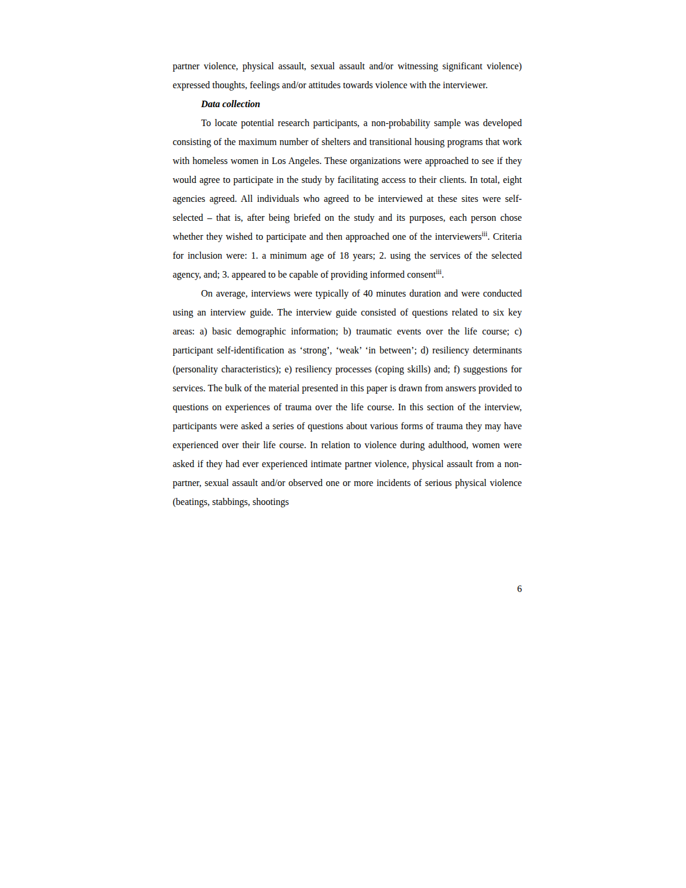partner violence, physical assault, sexual assault and/or witnessing significant violence) expressed thoughts, feelings and/or attitudes towards violence with the interviewer.
Data collection
To locate potential research participants, a non-probability sample was developed consisting of the maximum number of shelters and transitional housing programs that work with homeless women in Los Angeles. These organizations were approached to see if they would agree to participate in the study by facilitating access to their clients. In total, eight agencies agreed. All individuals who agreed to be interviewed at these sites were self-selected – that is, after being briefed on the study and its purposes, each person chose whether they wished to participate and then approached one of the interviewersiii. Criteria for inclusion were: 1. a minimum age of 18 years; 2. using the services of the selected agency, and; 3. appeared to be capable of providing informed consentiii.
On average, interviews were typically of 40 minutes duration and were conducted using an interview guide. The interview guide consisted of questions related to six key areas: a) basic demographic information; b) traumatic events over the life course; c) participant self-identification as ‘strong’, ‘weak’ ‘in between’; d) resiliency determinants (personality characteristics); e) resiliency processes (coping skills) and; f) suggestions for services. The bulk of the material presented in this paper is drawn from answers provided to questions on experiences of trauma over the life course. In this section of the interview, participants were asked a series of questions about various forms of trauma they may have experienced over their life course. In relation to violence during adulthood, women were asked if they had ever experienced intimate partner violence, physical assault from a non-partner, sexual assault and/or observed one or more incidents of serious physical violence (beatings, stabbings, shootings
6